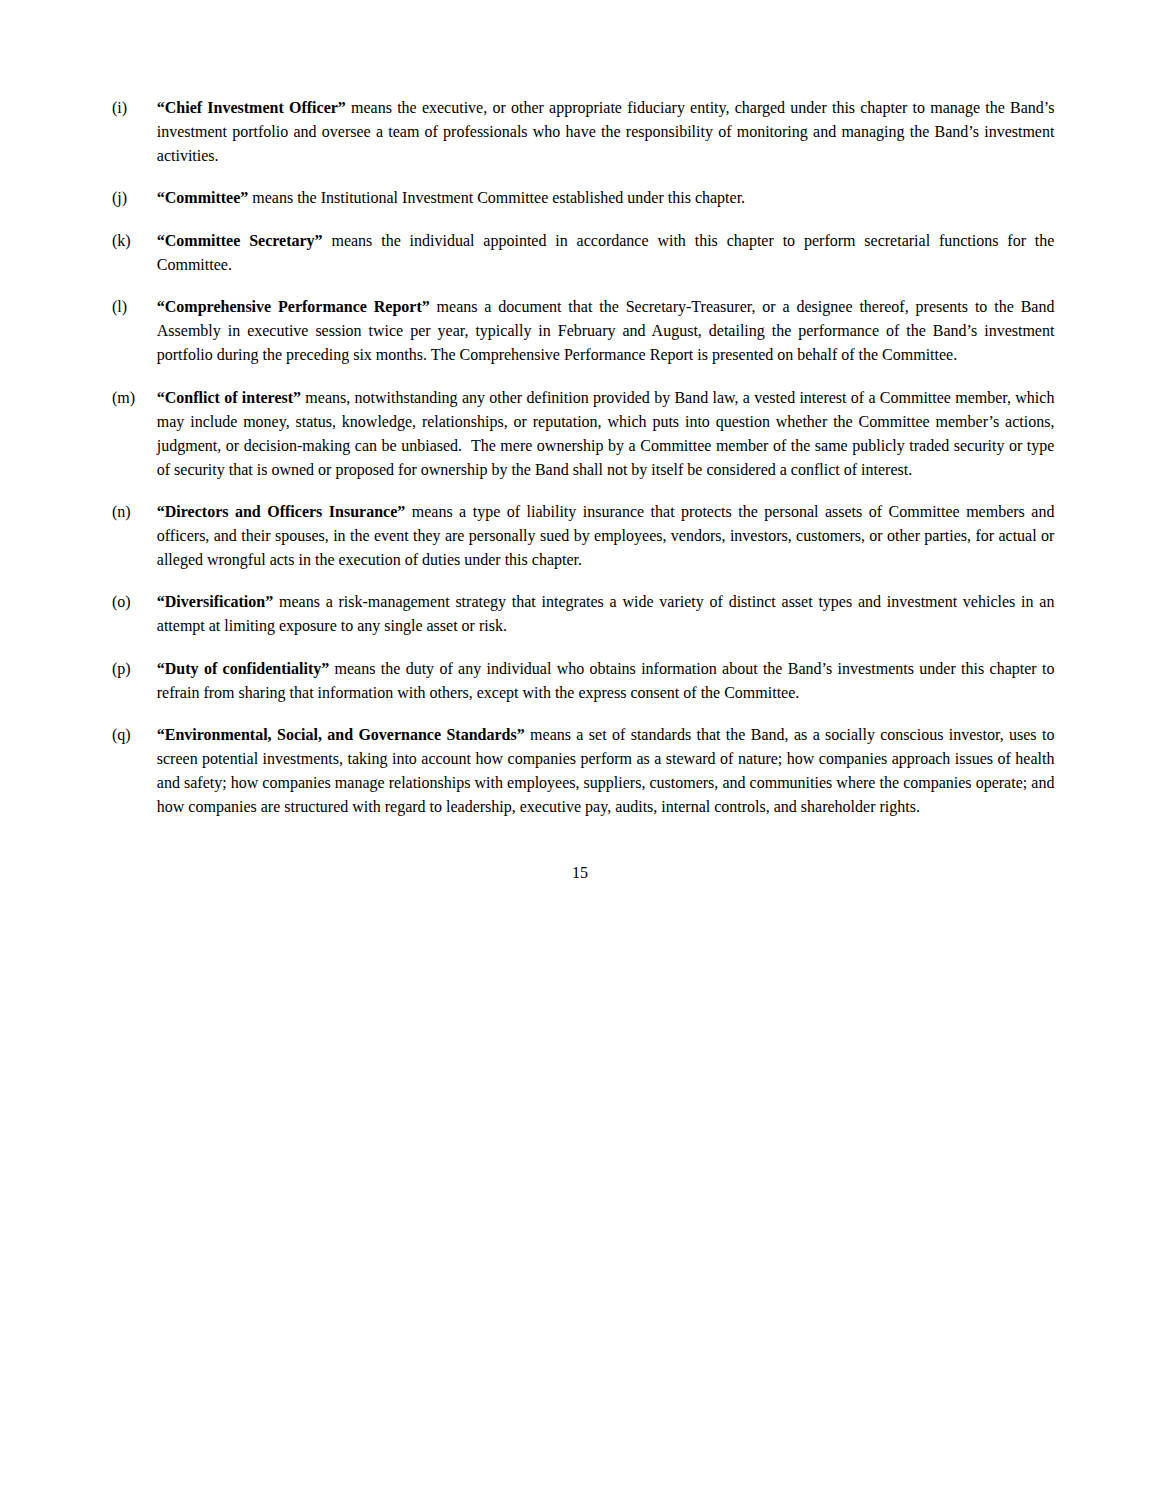(i)
“Chief Investment Officer” means the executive, or other appropriate fiduciary entity, charged under this chapter to manage the Band’s investment portfolio and oversee a team of professionals who have the responsibility of monitoring and managing the Band’s investment activities.
(j)
“Committee” means the Institutional Investment Committee established under this chapter.
(k)
“Committee Secretary” means the individual appointed in accordance with this chapter to perform secretarial functions for the Committee.
(l)
“Comprehensive Performance Report” means a document that the Secretary-Treasurer, or a designee thereof, presents to the Band Assembly in executive session twice per year, typically in February and August, detailing the performance of the Band’s investment portfolio during the preceding six months. The Comprehensive Performance Report is presented on behalf of the Committee.
(m)
“Conflict of interest” means, notwithstanding any other definition provided by Band law, a vested interest of a Committee member, which may include money, status, knowledge, relationships, or reputation, which puts into question whether the Committee member’s actions, judgment, or decision-making can be unbiased. The mere ownership by a Committee member of the same publicly traded security or type of security that is owned or proposed for ownership by the Band shall not by itself be considered a conflict of interest.
(n)
“Directors and Officers Insurance” means a type of liability insurance that protects the personal assets of Committee members and officers, and their spouses, in the event they are personally sued by employees, vendors, investors, customers, or other parties, for actual or alleged wrongful acts in the execution of duties under this chapter.
(o)
“Diversification” means a risk-management strategy that integrates a wide variety of distinct asset types and investment vehicles in an attempt at limiting exposure to any single asset or risk.
(p)
“Duty of confidentiality” means the duty of any individual who obtains information about the Band’s investments under this chapter to refrain from sharing that information with others, except with the express consent of the Committee.
(q)
“Environmental, Social, and Governance Standards” means a set of standards that the Band, as a socially conscious investor, uses to screen potential investments, taking into account how companies perform as a steward of nature; how companies approach issues of health and safety; how companies manage relationships with employees, suppliers, customers, and communities where the companies operate; and how companies are structured with regard to leadership, executive pay, audits, internal controls, and shareholder rights.
15